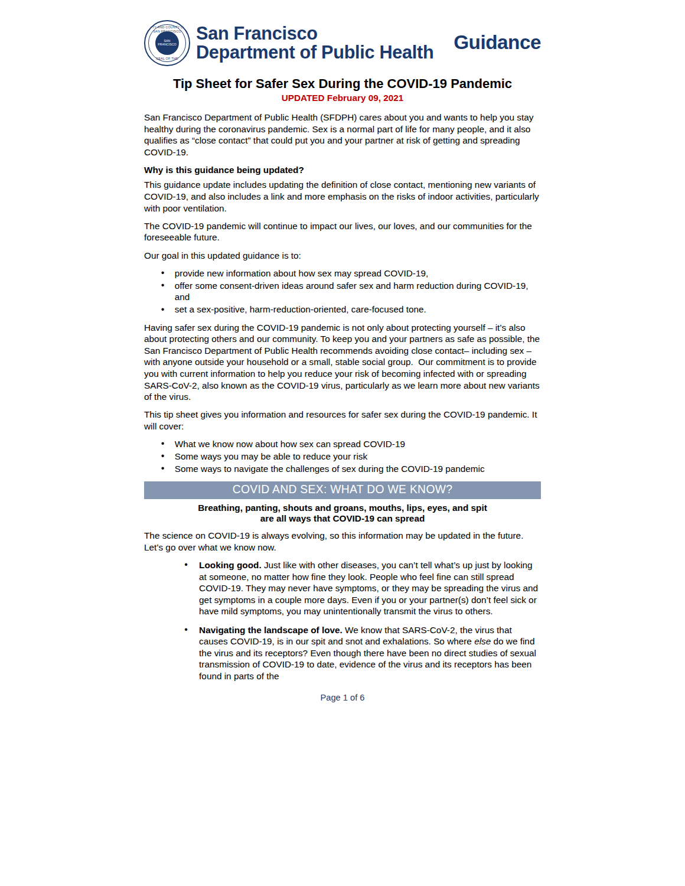CITY AND COUNTY OF SAN FRANCISCO SEAL OF THE
SAN
FRANCISCO
San Francisco Department of Public Health
Guidance
Tip Sheet for Safer Sex During the COVID-19 Pandemic
UPDATED February 09, 2021
San Francisco Department of Public Health (SFDPH) cares about you and wants to help you stay healthy during the coronavirus pandemic. Sex is a normal part of life for many people, and it also qualifies as “close contact” that could put you and your partner at risk of getting and spreading COVID-19.
Why is this guidance being updated?
This guidance update includes updating the definition of close contact, mentioning new variants of COVID-19, and also includes a link and more emphasis on the risks of indoor activities, particularly with poor ventilation.
The COVID-19 pandemic will continue to impact our lives, our loves, and our communities for the foreseeable future.
Our goal in this updated guidance is to:
provide new information about how sex may spread COVID-19,
offer some consent-driven ideas around safer sex and harm reduction during COVID-19, and
set a sex-positive, harm-reduction-oriented, care-focused tone.
Having safer sex during the COVID-19 pandemic is not only about protecting yourself – it’s also about protecting others and our community. To keep you and your partners as safe as possible, the San Francisco Department of Public Health recommends avoiding close contact– including sex – with anyone outside your household or a small, stable social group. Our commitment is to provide you with current information to help you reduce your risk of becoming infected with or spreading SARS-CoV-2, also known as the COVID-19 virus, particularly as we learn more about new variants of the virus.
This tip sheet gives you information and resources for safer sex during the COVID-19 pandemic. It will cover:
What we know now about how sex can spread COVID-19
Some ways you may be able to reduce your risk
Some ways to navigate the challenges of sex during the COVID-19 pandemic
COVID AND SEX: WHAT DO WE KNOW?
Breathing, panting, shouts and groans, mouths, lips, eyes, and spit
are all ways that COVID-19 can spread
The science on COVID-19 is always evolving, so this information may be updated in the future. Let’s go over what we know now.
Looking good. Just like with other diseases, you can’t tell what’s up just by looking at someone, no matter how fine they look. People who feel fine can still spread COVID-19. They may never have symptoms, or they may be spreading the virus and get symptoms in a couple more days. Even if you or your partner(s) don’t feel sick or have mild symptoms, you may unintentionally transmit the virus to others.
Navigating the landscape of love. We know that SARS-CoV-2, the virus that causes COVID-19, is in our spit and snot and exhalations. So where else do we find the virus and its receptors? Even though there have been no direct studies of sexual transmission of COVID-19 to date, evidence of the virus and its receptors has been found in parts of the
Page 1 of 6